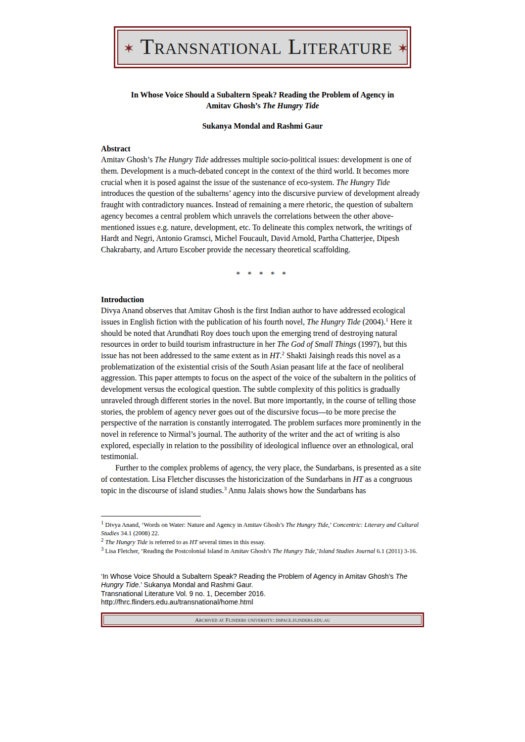✶Transnational Literature✶
In Whose Voice Should a Subaltern Speak? Reading the Problem of Agency in
Amitav Ghosh’s The Hungry Tide
Sukanya Mondal and Rashmi Gaur
Abstract
Amitav Ghosh’s The Hungry Tide addresses multiple socio-political issues: development is one of them. Development is a much-debated concept in the context of the third world. It becomes more crucial when it is posed against the issue of the sustenance of eco-system. The Hungry Tide introduces the question of the subalterns’ agency into the discursive purview of development already fraught with contradictory nuances. Instead of remaining a mere rhetoric, the question of subaltern agency becomes a central problem which unravels the correlations between the other above-mentioned issues e.g. nature, development, etc. To delineate this complex network, the writings of Hardt and Negri, Antonio Gramsci, Michel Foucault, David Arnold, Partha Chatterjee, Dipesh Chakrabarty, and Arturo Escober provide the necessary theoretical scaffolding.
* * * * *
Introduction
Divya Anand observes that Amitav Ghosh is the first Indian author to have addressed ecological issues in English fiction with the publication of his fourth novel, The Hungry Tide (2004).1 Here it should be noted that Arundhati Roy does touch upon the emerging trend of destroying natural resources in order to build tourism infrastructure in her The God of Small Things (1997), but this issue has not been addressed to the same extent as in HT.2 Shakti Jaisingh reads this novel as a problematization of the existential crisis of the South Asian peasant life at the face of neoliberal aggression. This paper attempts to focus on the aspect of the voice of the subaltern in the politics of development versus the ecological question. The subtle complexity of this politics is gradually unraveled through different stories in the novel. But more importantly, in the course of telling those stories, the problem of agency never goes out of the discursive focus—to be more precise the perspective of the narration is constantly interrogated. The problem surfaces more prominently in the novel in reference to Nirmal’s journal. The authority of the writer and the act of writing is also explored, especially in relation to the possibility of ideological influence over an ethnological, oral testimonial.
Further to the complex problems of agency, the very place, the Sundarbans, is presented as a site of contestation. Lisa Fletcher discusses the historicization of the Sundarbans in HT as a congruous topic in the discourse of island studies.3 Annu Jalais shows how the Sundarbans has
1 Divya Anand, ‘Words on Water: Nature and Agency in Amitav Ghosh’s The Hungry Tide,’ Concentric: Literary and Cultural Studies 34.1 (2008) 22.
2 The Hungry Tide is referred to as HT several times in this essay.
3 Lisa Fletcher, ‘Reading the Postcolonial Island in Amitav Ghosh’s The Hungry Tide,’Island Studies Journal 6.1 (2011) 3-16.
‘In Whose Voice Should a Subaltern Speak? Reading the Problem of Agency in Amitav Ghosh’s The Hungry Tide.’ Sukanya Mondal and Rashmi Gaur.
Transnational Literature Vol. 9 no. 1, December 2016.
http://fhrc.flinders.edu.au/transnational/home.html
Archived at Flinders university: dspace.flinders.edu.au